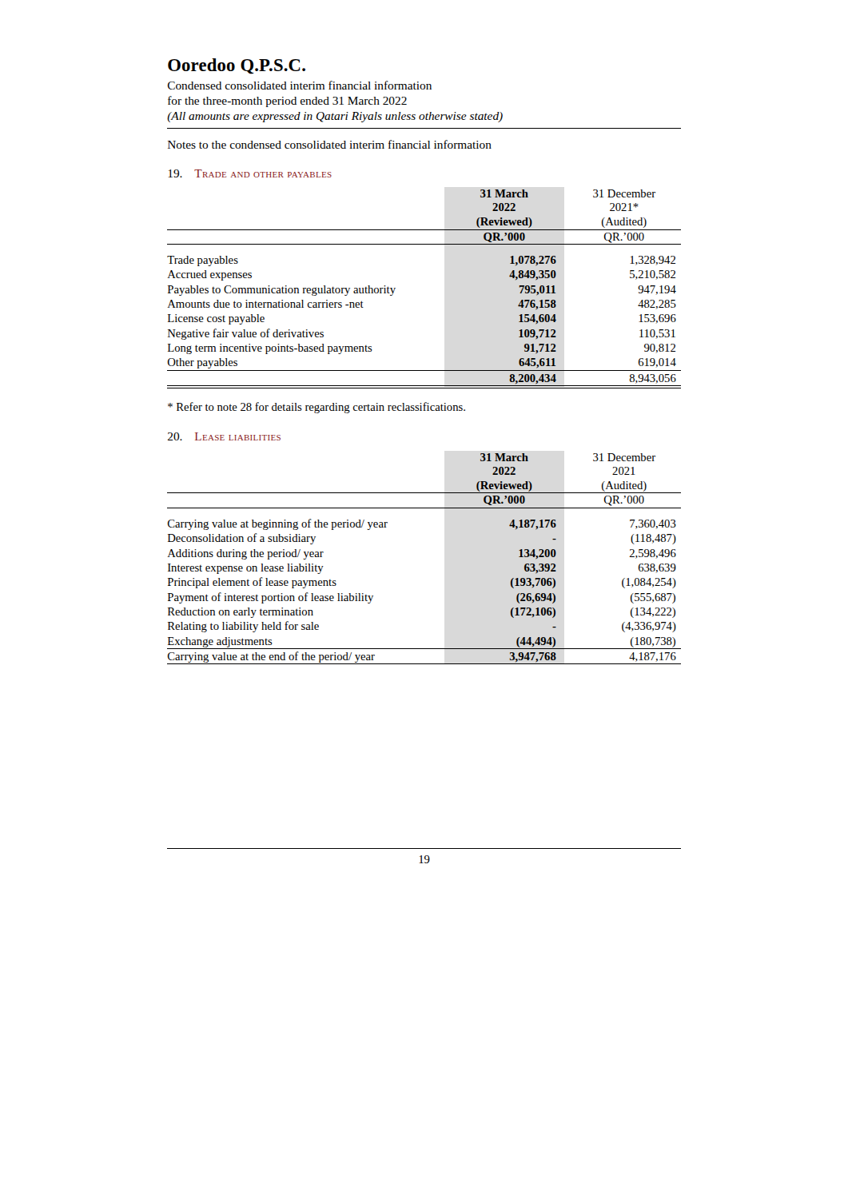Ooredoo Q.P.S.C.
Condensed consolidated interim financial information
for the three-month period ended 31 March 2022
(All amounts are expressed in Qatari Riyals unless otherwise stated)
Notes to the condensed consolidated interim financial information
19. Trade and other payables
| | 31 March | 31 December |
| | 2022 | 2021* |
| | (Reviewed) | (Audited) |
| | QR.’000 | QR.’000 |
| Trade payables | 1,078,276 | 1,328,942 |
| Accrued expenses | 4,849,350 | 5,210,582 |
| Payables to Communication regulatory authority | 795,011 | 947,194 |
| Amounts due to international carriers -net | 476,158 | 482,285 |
| License cost payable | 154,604 | 153,696 |
| Negative fair value of derivatives | 109,712 | 110,531 |
| Long term incentive points-based payments | 91,712 | 90,812 |
| Other payables | 645,611 | 619,014 |
| | 8,200,434 | 8,943,056 |
* Refer to note 28 for details regarding certain reclassifications.
20. Lease liabilities
| | 31 March | 31 December |
| | 2022 | 2021 |
| | (Reviewed) | (Audited) |
| | QR.’000 | QR.’000 |
| Carrying value at beginning of the period/ year | 4,187,176 | 7,360,403 |
| Deconsolidation of a subsidiary | - | (118,487) |
| Additions during the period/ year | 134,200 | 2,598,496 |
| Interest expense on lease liability | 63,392 | 638,639 |
| Principal element of lease payments | (193,706) | (1,084,254) |
| Payment of interest portion of lease liability | (26,694) | (555,687) |
| Reduction on early termination | (172,106) | (134,222) |
| Relating to liability held for sale | - | (4,336,974) |
| Exchange adjustments | (44,494) | (180,738) |
| Carrying value at the end of the period/ year | 3,947,768 | 4,187,176 |
19